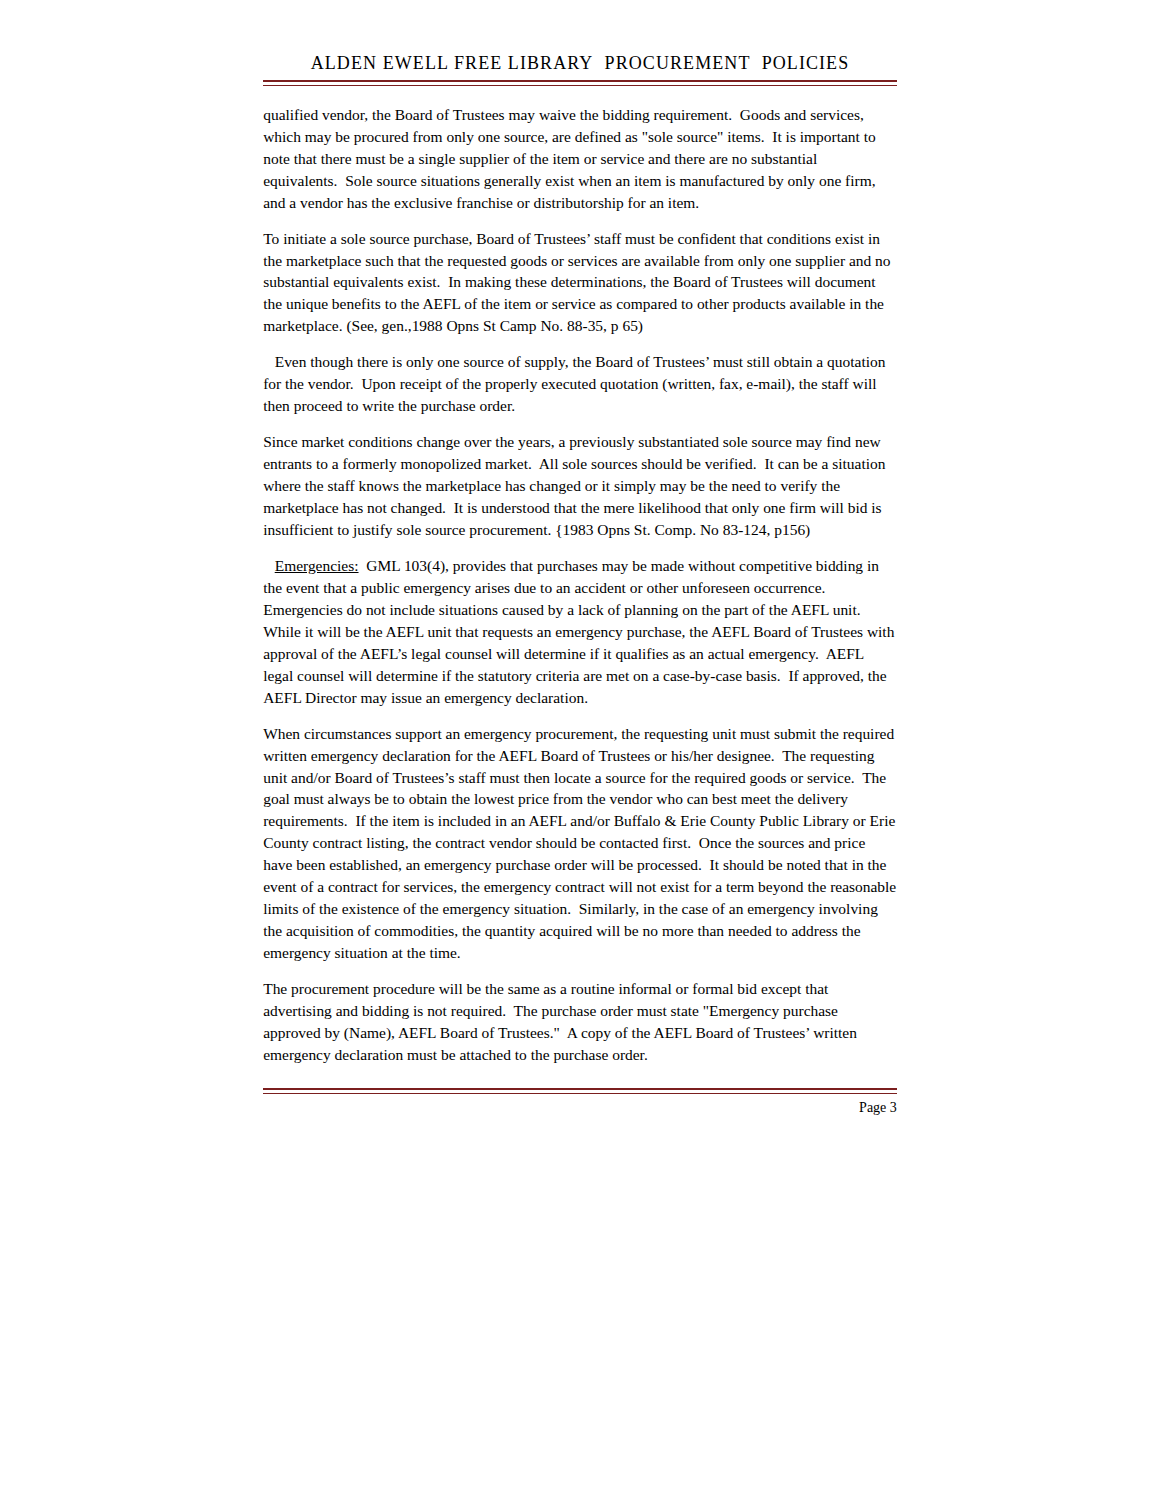Alden Ewell Free Library Procurement Policies
qualified vendor, the Board of Trustees may waive the bidding requirement. Goods and services, which may be procured from only one source, are defined as "sole source" items. It is important to note that there must be a single supplier of the item or service and there are no substantial equivalents. Sole source situations generally exist when an item is manufactured by only one firm, and a vendor has the exclusive franchise or distributorship for an item.
To initiate a sole source purchase, Board of Trustees’ staff must be confident that conditions exist in the marketplace such that the requested goods or services are available from only one supplier and no substantial equivalents exist. In making these determinations, the Board of Trustees will document the unique benefits to the AEFL of the item or service as compared to other products available in the marketplace. (See, gen.,1988 Opns St Camp No. 88-35, p 65)
Even though there is only one source of supply, the Board of Trustees’ must still obtain a quotation for the vendor. Upon receipt of the properly executed quotation (written, fax, e-mail), the staff will then proceed to write the purchase order.
Since market conditions change over the years, a previously substantiated sole source may find new entrants to a formerly monopolized market. All sole sources should be verified. It can be a situation where the staff knows the marketplace has changed or it simply may be the need to verify the marketplace has not changed. It is understood that the mere likelihood that only one firm will bid is insufficient to justify sole source procurement. {1983 Opns St. Comp. No 83-124, p156)
Emergencies: GML 103(4), provides that purchases may be made without competitive bidding in the event that a public emergency arises due to an accident or other unforeseen occurrence. Emergencies do not include situations caused by a lack of planning on the part of the AEFL unit. While it will be the AEFL unit that requests an emergency purchase, the AEFL Board of Trustees with approval of the AEFL’s legal counsel will determine if it qualifies as an actual emergency. AEFL legal counsel will determine if the statutory criteria are met on a case-by-case basis. If approved, the AEFL Director may issue an emergency declaration.
When circumstances support an emergency procurement, the requesting unit must submit the required written emergency declaration for the AEFL Board of Trustees or his/her designee. The requesting unit and/or Board of Trustees’s staff must then locate a source for the required goods or service. The goal must always be to obtain the lowest price from the vendor who can best meet the delivery requirements. If the item is included in an AEFL and/or Buffalo & Erie County Public Library or Erie County contract listing, the contract vendor should be contacted first. Once the sources and price have been established, an emergency purchase order will be processed. It should be noted that in the event of a contract for services, the emergency contract will not exist for a term beyond the reasonable limits of the existence of the emergency situation. Similarly, in the case of an emergency involving the acquisition of commodities, the quantity acquired will be no more than needed to address the emergency situation at the time.
The procurement procedure will be the same as a routine informal or formal bid except that advertising and bidding is not required. The purchase order must state "Emergency purchase approved by (Name), AEFL Board of Trustees." A copy of the AEFL Board of Trustees’ written emergency declaration must be attached to the purchase order.
Page 3